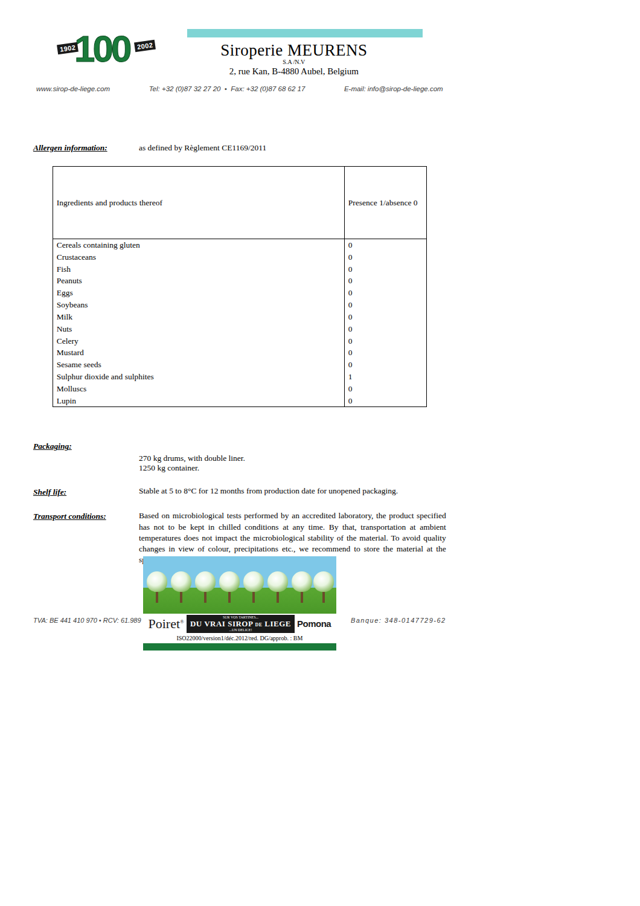100 1902 2002
Siroperie MEURENS
S.A /N.V
2, rue Kan, B-4880 Aubel, Belgium
www.sirop-de-liege.com Tel: +32 (0)87 32 27 20 • Fax: +32 (0)87 68 62 17 E-mail: info@sirop-de-liege.com
Allergen information:
as defined by Règlement CE1169/2011
| Ingredients and products thereof | Presence 1/absence 0 |
| Cereals containing gluten | 0 |
| Crustaceans | 0 |
| Fish | 0 |
| Peanuts | 0 |
| Eggs | 0 |
| Soybeans | 0 |
| Milk | 0 |
| Nuts | 0 |
| Celery | 0 |
| Mustard | 0 |
| Sesame seeds | 0 |
| Sulphur dioxide and sulphites | 1 |
| Molluscs | 0 |
| Lupin | 0 |
Packaging:
270 kg drums, with double liner.
1250 kg container.
Shelf life:
Stable at 5 to 8°C for 12 months from production date for unopened packaging.
Transport conditions:
Based on microbiological tests performed by an accredited laboratory, the product specified has not to be kept in chilled conditions at any time. By that, transportation at ambient temperatures does not impact the microbiological stability of the material. To avoid quality changes in view of colour, precipitations etc., we recommend to store the material at the specified conditions after reception.
TVA: BE 441 410 970 • RCV: 61.989
Banque: 348-0147729-62
Poiret® SUR VOS TARTINES... DU VRAI SIROP DE LIEGE ...UN DELICE! Pomona
ISO22000/version1/déc.2012/red. DG/approb. : BM